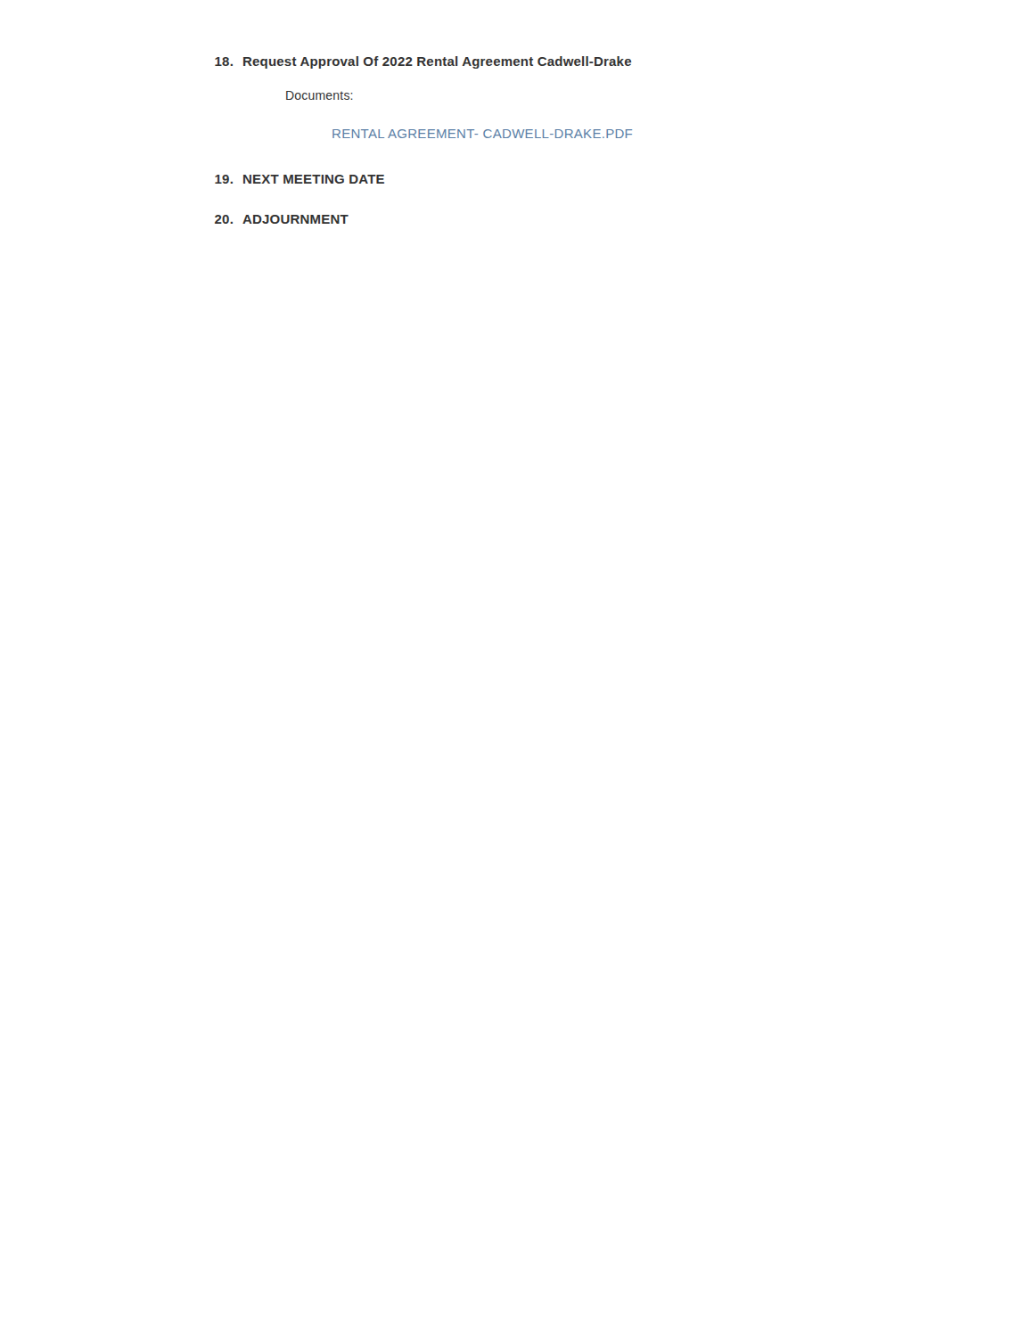18. Request Approval Of 2022 Rental Agreement Cadwell-Drake
Documents:
RENTAL AGREEMENT- CADWELL-DRAKE.PDF
19. NEXT MEETING DATE
20. ADJOURNMENT